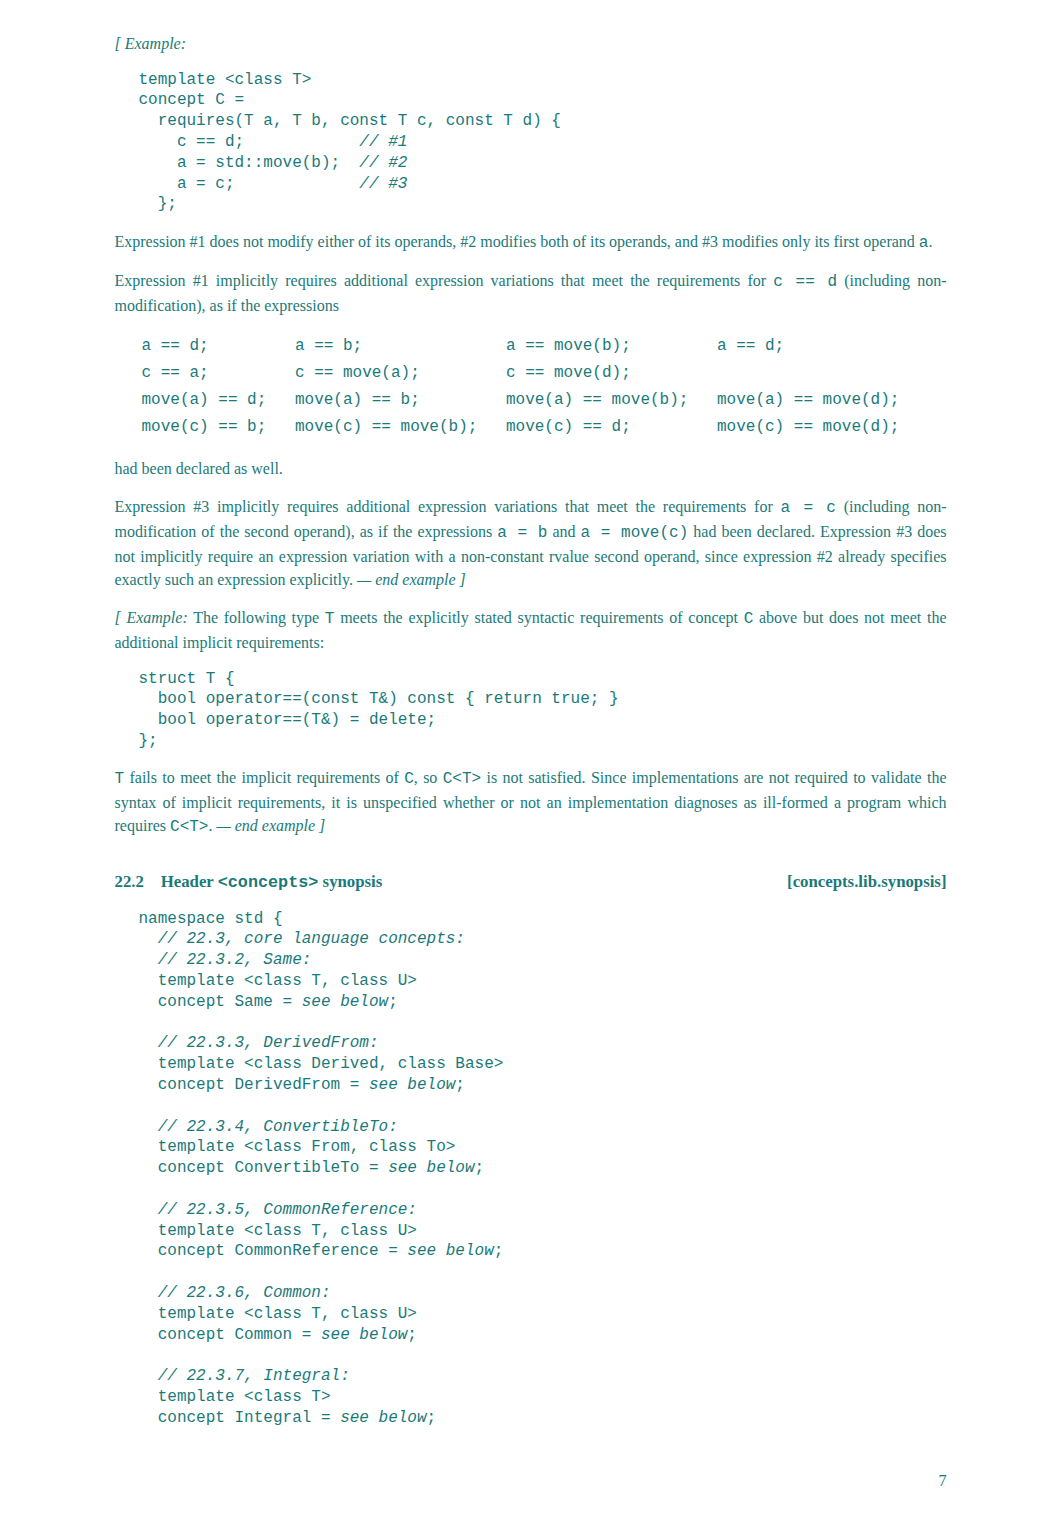[ Example:
template <class T>
concept C =
  requires(T a, T b, const T c, const T d) {
    c == d;            // #1
    a = std::move(b);  // #2
    a = c;             // #3
  };
Expression #1 does not modify either of its operands, #2 modifies both of its operands, and #3 modifies only its first operand a.
Expression #1 implicitly requires additional expression variations that meet the requirements for c == d (including non-modification), as if the expressions
| a == d; | a == b; | a == move(b); | a == d; |
| c == a; | c == move(a); | c == move(d); | |
| move(a) == d; | move(a) == b; | move(a) == move(b); | move(a) == move(d); |
| move(c) == b; | move(c) == move(b); | move(c) == d; | move(c) == move(d); |
had been declared as well.
Expression #3 implicitly requires additional expression variations that meet the requirements for a = c (including non-modification of the second operand), as if the expressions a = b and a = move(c) had been declared. Expression #3 does not implicitly require an expression variation with a non-constant rvalue second operand, since expression #2 already specifies exactly such an expression explicitly. — end example ]
[ Example: The following type T meets the explicitly stated syntactic requirements of concept C above but does not meet the additional implicit requirements:
struct T {
  bool operator==(const T&) const { return true; }
  bool operator==(T&) = delete;
};
T fails to meet the implicit requirements of C, so C<T> is not satisfied. Since implementations are not required to validate the syntax of implicit requirements, it is unspecified whether or not an implementation diagnoses as ill-formed a program which requires C<T>. — end example ]
22.2 Header <concepts> synopsis[concepts.lib.synopsis]
namespace std {
  // 22.3, core language concepts:
  // 22.3.2, Same:
  template <class T, class U>
  concept Same = see below;

  // 22.3.3, DerivedFrom:
  template <class Derived, class Base>
  concept DerivedFrom = see below;

  // 22.3.4, ConvertibleTo:
  template <class From, class To>
  concept ConvertibleTo = see below;

  // 22.3.5, CommonReference:
  template <class T, class U>
  concept CommonReference = see below;

  // 22.3.6, Common:
  template <class T, class U>
  concept Common = see below;

  // 22.3.7, Integral:
  template <class T>
  concept Integral = see below;
7